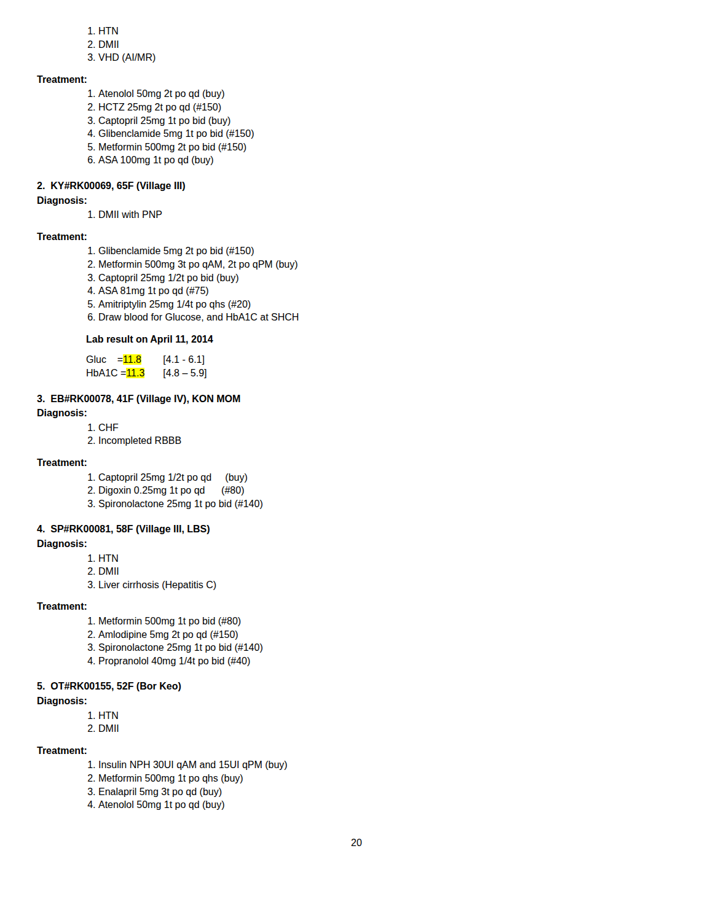HTN
DMII
VHD (AI/MR)
Treatment:
Atenolol 50mg 2t po qd (buy)
HCTZ 25mg 2t po qd (#150)
Captopril 25mg 1t po bid (buy)
Glibenclamide 5mg 1t po bid (#150)
Metformin 500mg 2t po bid (#150)
ASA 100mg 1t po qd (buy)
2. KY#RK00069, 65F (Village III)
Diagnosis:
DMII with PNP
Treatment:
Glibenclamide 5mg 2t po bid (#150)
Metformin 500mg 3t po qAM, 2t po qPM (buy)
Captopril 25mg 1/2t po bid (buy)
ASA 81mg 1t po qd (#75)
Amitriptylin 25mg 1/4t po qhs (#20)
Draw blood for Glucose, and HbA1C at SHCH
Lab result on April 11, 2014
| Gluc = 11.8 | [4.1 - 6.1] |
| HbA1C = 11.3 | [4.8 – 5.9] |
3. EB#RK00078, 41F (Village IV), KON MOM
Diagnosis:
CHF
Incompleted RBBB
Treatment:
Captopril 25mg 1/2t po qd (buy)
Digoxin 0.25mg 1t po qd (#80)
Spironolactone 25mg 1t po bid (#140)
4. SP#RK00081, 58F (Village III, LBS)
Diagnosis:
HTN
DMII
Liver cirrhosis (Hepatitis C)
Treatment:
Metformin 500mg 1t po bid (#80)
Amlodipine 5mg 2t po qd (#150)
Spironolactone 25mg 1t po bid (#140)
Propranolol 40mg 1/4t po bid (#40)
5. OT#RK00155, 52F (Bor Keo)
Diagnosis:
HTN
DMII
Treatment:
Insulin NPH 30UI qAM and 15UI qPM (buy)
Metformin 500mg 1t po qhs (buy)
Enalapril 5mg 3t po qd (buy)
Atenolol 50mg 1t po qd (buy)
20